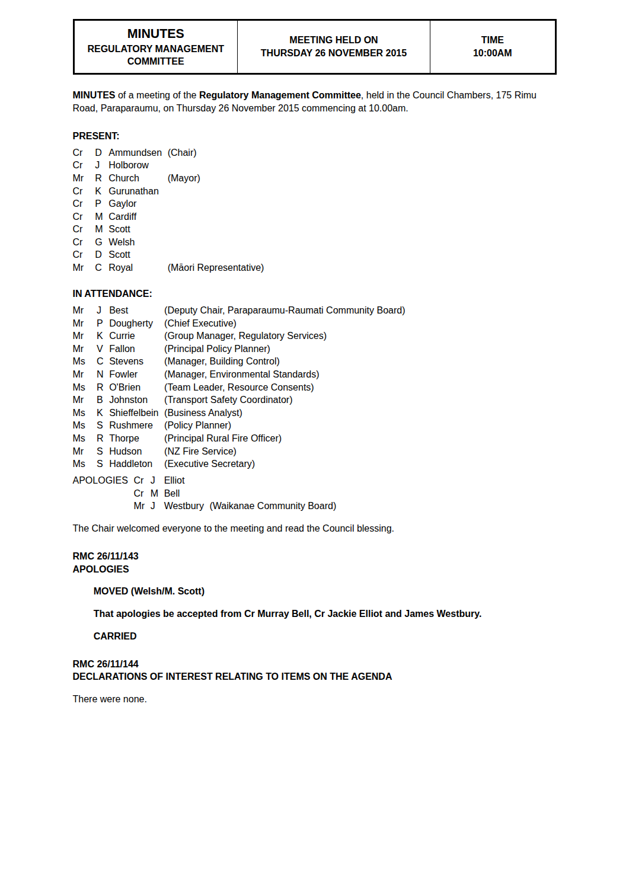| MINUTES REGULATORY MANAGEMENT COMMITTEE | MEETING HELD ON THURSDAY 26 NOVEMBER 2015 | TIME 10:00AM |
MINUTES of a meeting of the Regulatory Management Committee, held in the Council Chambers, 175 Rimu Road, Paraparaumu, on Thursday 26 November 2015 commencing at 10.00am.
Present:
| Cr | D | Ammundsen | (Chair) |
| Cr | J | Holborow | |
| Mr | R | Church | (Mayor) |
| Cr | K | Gurunathan | |
| Cr | P | Gaylor | |
| Cr | M | Cardiff | |
| Cr | M | Scott | |
| Cr | G | Welsh | |
| Cr | D | Scott | |
| Mr | C | Royal | (Māori Representative) |
In Attendance:
| Mr | J | Best | (Deputy Chair, Paraparaumu-Raumati Community Board) |
| Mr | P | Dougherty | (Chief Executive) |
| Mr | K | Currie | (Group Manager, Regulatory Services) |
| Mr | V | Fallon | (Principal Policy Planner) |
| Ms | C | Stevens | (Manager, Building Control) |
| Mr | N | Fowler | (Manager, Environmental Standards) |
| Ms | R | O'Brien | (Team Leader, Resource Consents) |
| Mr | B | Johnston | (Transport Safety Coordinator) |
| Ms | K | Shieffelbein | (Business Analyst) |
| Ms | S | Rushmere | (Policy Planner) |
| Ms | R | Thorpe | (Principal Rural Fire Officer) |
| Mr | S | Hudson | (NZ Fire Service) |
| Ms | S | Haddleton | (Executive Secretary) |
| APOLOGIES | Cr | J | Elliot | |
| | Cr | M | Bell | |
| | Mr | J | Westbury | (Waikanae Community Board) |
The Chair welcomed everyone to the meeting and read the Council blessing.
RMC 26/11/143
APOLOGIES
MOVED (Welsh/M. Scott)
That apologies be accepted from Cr Murray Bell, Cr Jackie Elliot and James Westbury.
CARRIED
RMC 26/11/144
DECLARATIONS OF INTEREST RELATING TO ITEMS ON THE AGENDA
There were none.